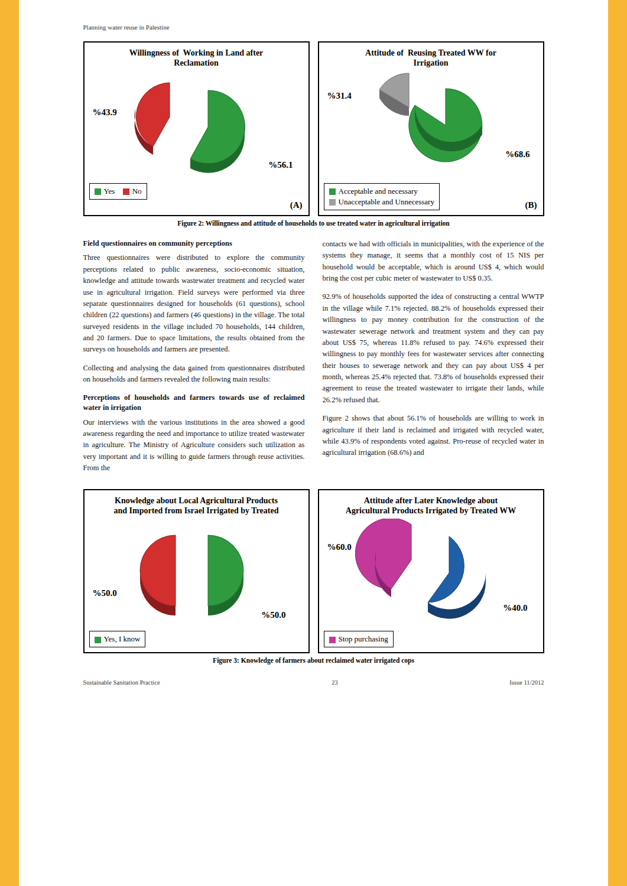Planning water reuse in Palestine
Willingness of Working in Land after
Reclamation
%43.9 %56.1
Yes No
(A)
Attitude of Reusing Treated WW for
Irrigation
%31.4 %68.6
Acceptable and necessary
Unacceptable and Unnecessary
(B)
Figure 2: Willingness and attitude of households to use treated water in agricultural irrigation
Field questionnaires on community perceptions
Three questionnaires were distributed to explore the community perceptions related to public awareness, socio-economic situation, knowledge and attitude towards wastewater treatment and recycled water use in agricultural irrigation. Field surveys were performed via three separate questionnaires designed for households (61 questions), school children (22 questions) and farmers (46 questions) in the village. The total surveyed residents in the village included 70 households, 144 children, and 20 farmers. Due to space limitations, the results obtained from the surveys on households and farmers are presented.
Collecting and analysing the data gained from questionnaires distributed on households and farmers revealed the following main results:
Perceptions of households and farmers towards use of reclaimed water in irrigation
Our interviews with the various institutions in the area showed a good awareness regarding the need and importance to utilize treated wastewater in agriculture. The Ministry of Agriculture considers such utilization as very important and it is willing to guide farmers through reuse activities. From the
contacts we had with officials in municipalities, with the experience of the systems they manage, it seems that a monthly cost of 15 NIS per household would be acceptable, which is around US$ 4, which would bring the cost per cubic meter of wastewater to US$ 0.35.
92.9% of households supported the idea of constructing a central WWTP in the village while 7.1% rejected. 88.2% of households expressed their willingness to pay money contribution for the construction of the wastewater sewerage network and treatment system and they can pay about US$ 75, whereas 11.8% refused to pay. 74.6% expressed their willingness to pay monthly fees for wastewater services after connecting their houses to sewerage network and they can pay about US$ 4 per month, whereas 25.4% rejected that. 73.8% of households expressed their agreement to reuse the treated wastewater to irrigate their lands, while 26.2% refused that.
Figure 2 shows that about 56.1% of households are willing to work in agriculture if their land is reclaimed and irrigated with recycled water, while 43.9% of respondents voted against. Pro-reuse of recycled water in agricultural irrigation (68.6%) and
Knowledge about Local Agricultural Products
and Imported from Israel Irrigated by Treated
%50.0 %50.0
Yes, I know
Attitude after Later Knowledge about
Agricultural Products Irrigated by Treated WW
%60.0 %40.0
Stop purchasing
Figure 3: Knowledge of farmers about reclaimed water irrigated cops
Sustainable Sanitation Practice
23
Issue 11/2012